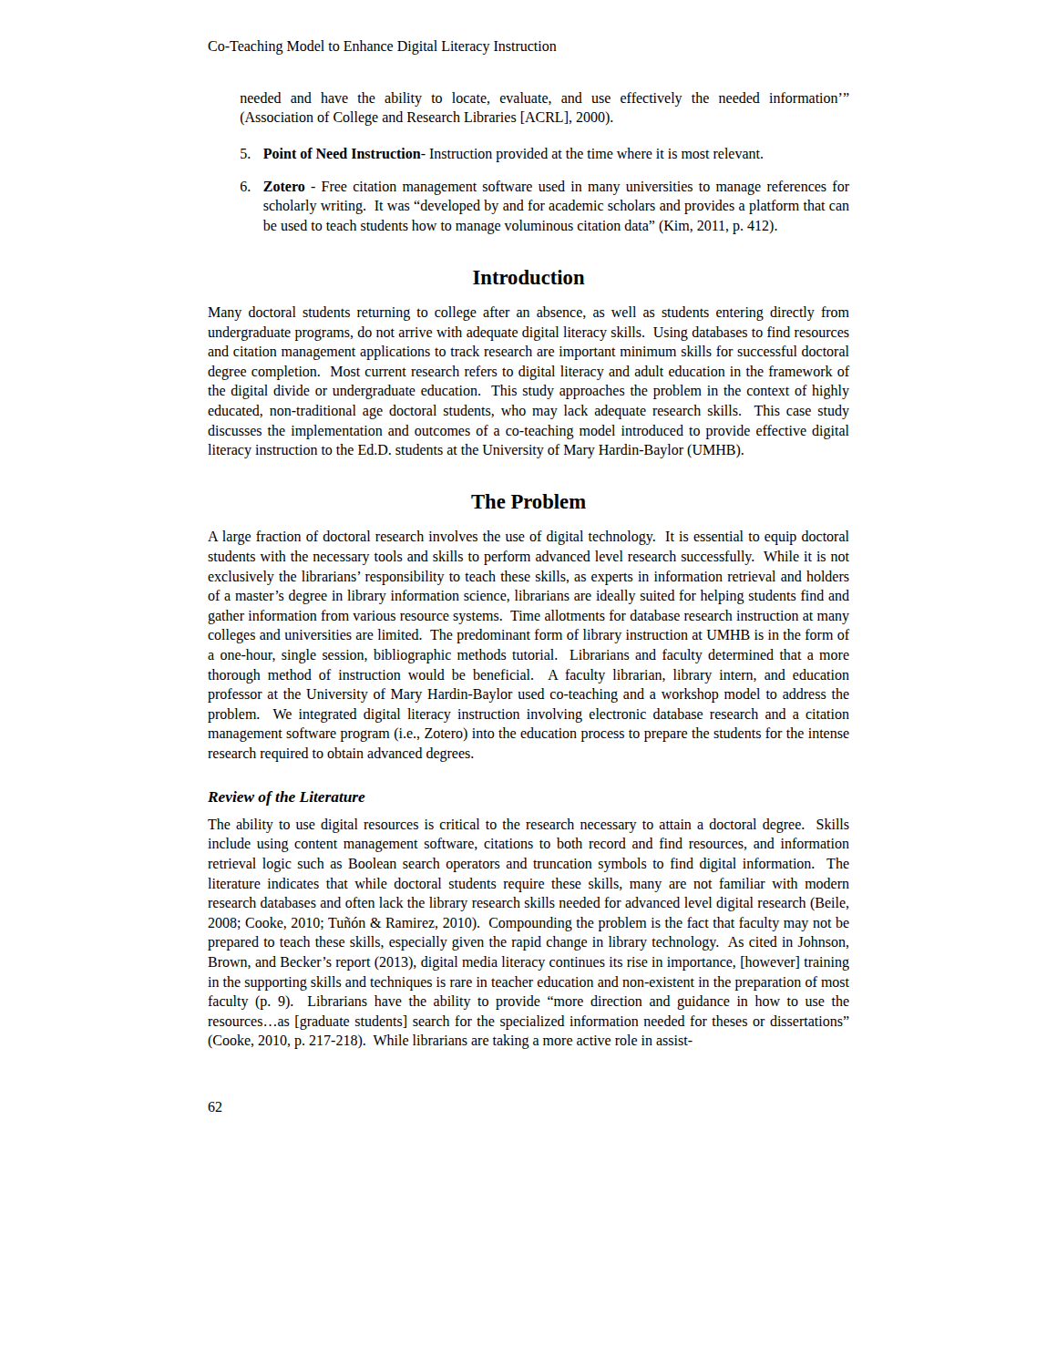Co-Teaching Model to Enhance Digital Literacy Instruction
needed and have the ability to locate, evaluate, and use effectively the needed information’” (Association of College and Research Libraries [ACRL], 2000).
5. Point of Need Instruction- Instruction provided at the time where it is most relevant.
6. Zotero - Free citation management software used in many universities to manage references for scholarly writing. It was “developed by and for academic scholars and provides a platform that can be used to teach students how to manage voluminous citation data” (Kim, 2011, p. 412).
Introduction
Many doctoral students returning to college after an absence, as well as students entering directly from undergraduate programs, do not arrive with adequate digital literacy skills. Using databases to find resources and citation management applications to track research are important minimum skills for successful doctoral degree completion. Most current research refers to digital literacy and adult education in the framework of the digital divide or undergraduate education. This study approaches the problem in the context of highly educated, non-traditional age doctoral students, who may lack adequate research skills. This case study discusses the implementation and outcomes of a co-teaching model introduced to provide effective digital literacy instruction to the Ed.D. students at the University of Mary Hardin-Baylor (UMHB).
The Problem
A large fraction of doctoral research involves the use of digital technology. It is essential to equip doctoral students with the necessary tools and skills to perform advanced level research successfully. While it is not exclusively the librarians’ responsibility to teach these skills, as experts in information retrieval and holders of a master’s degree in library information science, librarians are ideally suited for helping students find and gather information from various resource systems. Time allotments for database research instruction at many colleges and universities are limited. The predominant form of library instruction at UMHB is in the form of a one-hour, single session, bibliographic methods tutorial. Librarians and faculty determined that a more thorough method of instruction would be beneficial. A faculty librarian, library intern, and education professor at the University of Mary Hardin-Baylor used co-teaching and a workshop model to address the problem. We integrated digital literacy instruction involving electronic database research and a citation management software program (i.e., Zotero) into the education process to prepare the students for the intense research required to obtain advanced degrees.
Review of the Literature
The ability to use digital resources is critical to the research necessary to attain a doctoral degree. Skills include using content management software, citations to both record and find resources, and information retrieval logic such as Boolean search operators and truncation symbols to find digital information. The literature indicates that while doctoral students require these skills, many are not familiar with modern research databases and often lack the library research skills needed for advanced level digital research (Beile, 2008; Cooke, 2010; Tuñón & Ramirez, 2010). Compounding the problem is the fact that faculty may not be prepared to teach these skills, especially given the rapid change in library technology. As cited in Johnson, Brown, and Becker’s report (2013), digital media literacy continues its rise in importance, [however] training in the supporting skills and techniques is rare in teacher education and non-existent in the preparation of most faculty (p. 9). Librarians have the ability to provide “more direction and guidance in how to use the resources…as [graduate students] search for the specialized information needed for theses or dissertations” (Cooke, 2010, p. 217-218). While librarians are taking a more active role in assist-
62